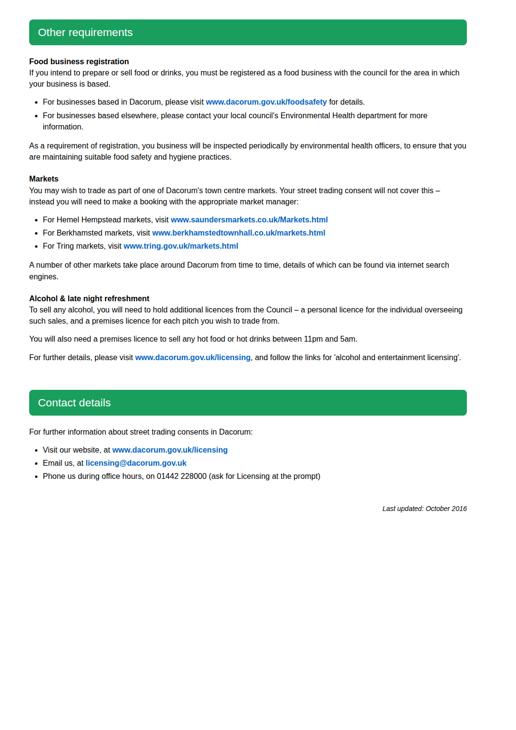Other requirements
Food business registration
If you intend to prepare or sell food or drinks, you must be registered as a food business with the council for the area in which your business is based.
For businesses based in Dacorum, please visit www.dacorum.gov.uk/foodsafety for details.
For businesses based elsewhere, please contact your local council's Environmental Health department for more information.
As a requirement of registration, you business will be inspected periodically by environmental health officers, to ensure that you are maintaining suitable food safety and hygiene practices.
Markets
You may wish to trade as part of one of Dacorum's town centre markets. Your street trading consent will not cover this – instead you will need to make a booking with the appropriate market manager:
For Hemel Hempstead markets, visit www.saundersmarkets.co.uk/Markets.html
For Berkhamsted markets, visit www.berkhamstedtownhall.co.uk/markets.html
For Tring markets, visit www.tring.gov.uk/markets.html
A number of other markets take place around Dacorum from time to time, details of which can be found via internet search engines.
Alcohol & late night refreshment
To sell any alcohol, you will need to hold additional licences from the Council – a personal licence for the individual overseeing such sales, and a premises licence for each pitch you wish to trade from.
You will also need a premises licence to sell any hot food or hot drinks between 11pm and 5am.
For further details, please visit www.dacorum.gov.uk/licensing, and follow the links for 'alcohol and entertainment licensing'.
Contact details
For further information about street trading consents in Dacorum:
Visit our website, at www.dacorum.gov.uk/licensing
Email us, at licensing@dacorum.gov.uk
Phone us during office hours, on 01442 228000 (ask for Licensing at the prompt)
Last updated: October 2016